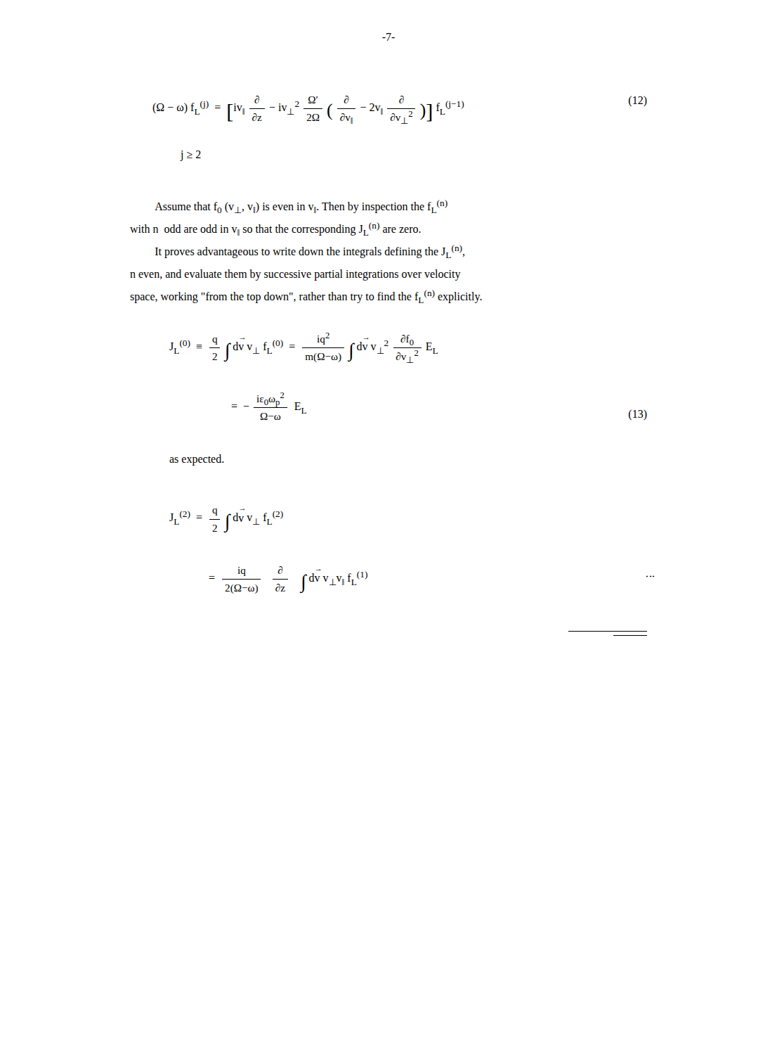-7-
(Ω − ω) fL(j) = [iv‖ ∂∂z − iv⊥2 Ω′2Ω ( ∂∂v‖ − 2v‖ ∂∂v⊥2 )] fL(j−1) (12)
j ≥ 2
Assume that f0 (v⊥, v‖) is even in v‖. Then by inspection the fL(n)
with n odd are odd in v‖ so that the corresponding JL(n) are zero.
It proves advantageous to write down the integrals defining the JL(n),
n even, and evaluate them by successive partial integrations over velocity
space, working "from the top down", rather than try to find the fL(n) explicitly.
JL(0) ≡ q 2 ∫ dv v⊥ fL(0) = iq2 m(Ω−ω) ∫ dv v⊥2 ∂f0∂v⊥2 EL
= − iε0ωp2 Ω−ω EL (13)
as expected.
JL(2) = q 2 ∫ dv v⊥ fL(2)
= iq 2(Ω−ω) ∂∂z ∫ dv v⊥v‖ fL(1)
⋮